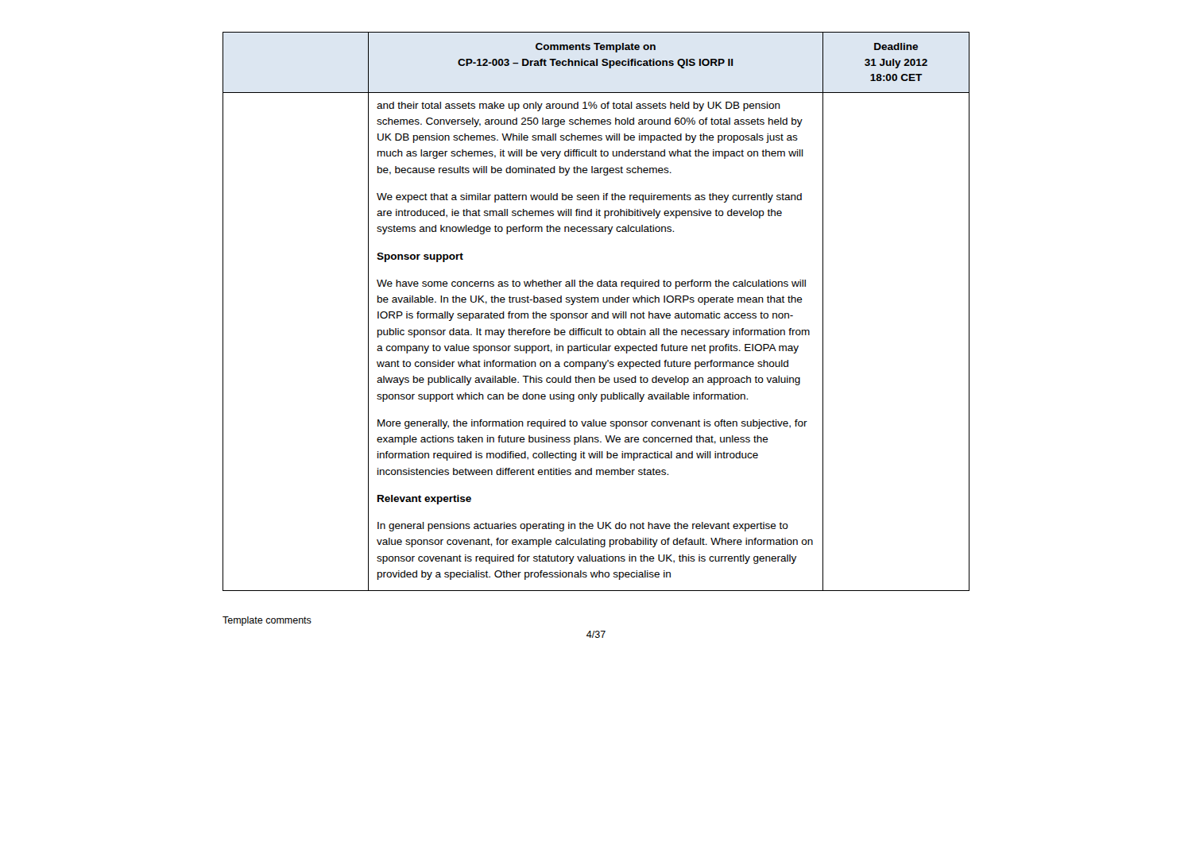| | Comments Template on CP-12-003 – Draft Technical Specifications QIS IORP II | Deadline 31 July 2012 18:00 CET |
| | and their total assets make up only around 1% of total assets held by UK DB pension schemes. Conversely, around 250 large schemes hold around 60% of total assets held by UK DB pension schemes. While small schemes will be impacted by the proposals just as much as larger schemes, it will be very difficult to understand what the impact on them will be, because results will be dominated by the largest schemes. We expect that a similar pattern would be seen if the requirements as they currently stand are introduced, ie that small schemes will find it prohibitively expensive to develop the systems and knowledge to perform the necessary calculations. Sponsor support We have some concerns as to whether all the data required to perform the calculations will be available. In the UK, the trust-based system under which IORPs operate mean that the IORP is formally separated from the sponsor and will not have automatic access to non-public sponsor data. It may therefore be difficult to obtain all the necessary information from a company to value sponsor support, in particular expected future net profits. EIOPA may want to consider what information on a company's expected future performance should always be publically available. This could then be used to develop an approach to valuing sponsor support which can be done using only publically available information. More generally, the information required to value sponsor convenant is often subjective, for example actions taken in future business plans. We are concerned that, unless the information required is modified, collecting it will be impractical and will introduce inconsistencies between different entities and member states. Relevant expertise In general pensions actuaries operating in the UK do not have the relevant expertise to value sponsor covenant, for example calculating probability of default. Where information on sponsor covenant is required for statutory valuations in the UK, this is currently generally provided by a specialist. Other professionals who specialise in | |
Template comments
4/37